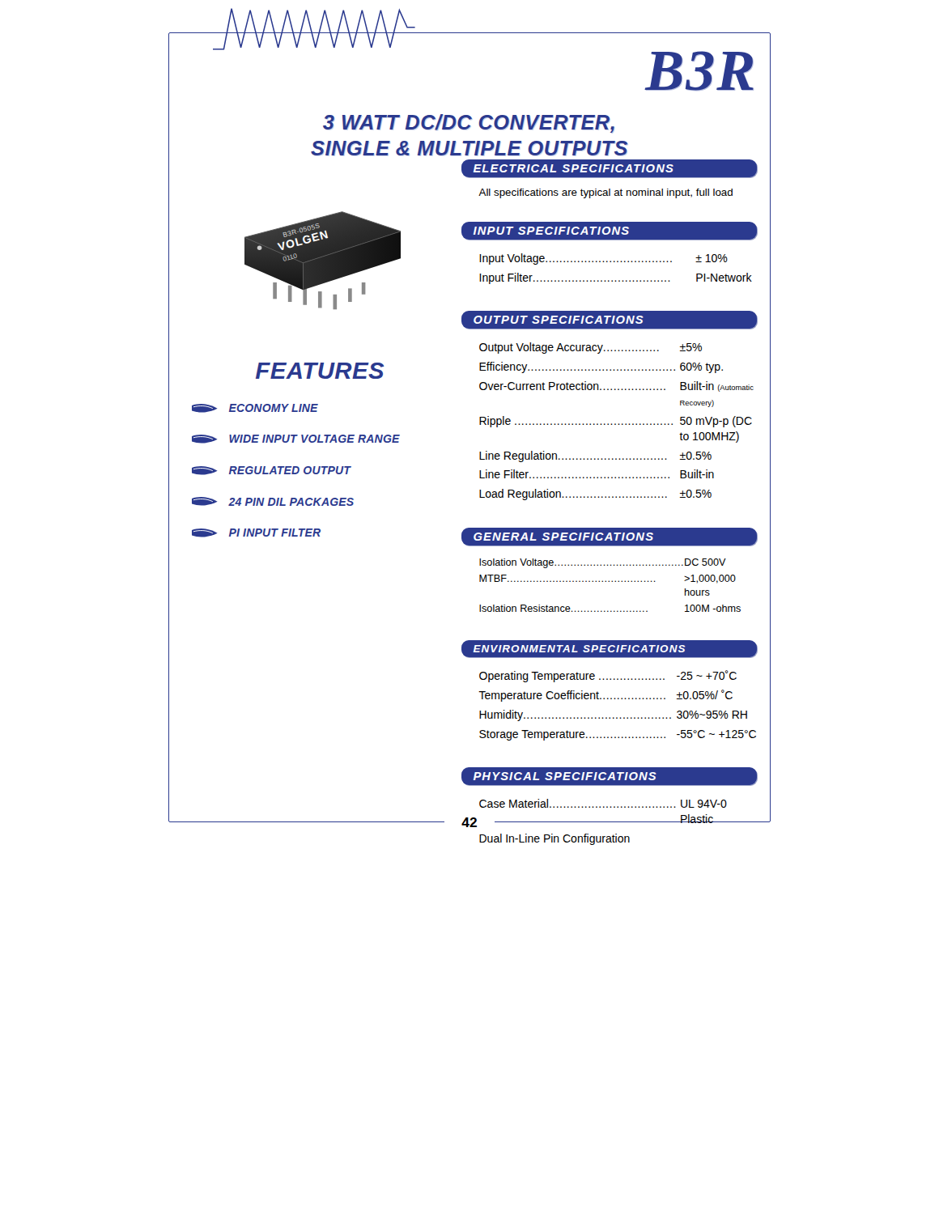B3R
3 WATT DC/DC CONVERTER,
SINGLE & MULTIPLE OUTPUTS
B3R-0505S VOLGEN 0110
FEATURES
ECONOMY LINE
WIDE INPUT VOLTAGE RANGE
REGULATED OUTPUT
24 PIN DIL PACKAGES
PI INPUT FILTER
ELECTRICAL SPECIFICATIONS
All specifications are typical at nominal input, full load
INPUT SPECIFICATIONS
| Input Voltage .................................... | ± 10% |
| Input Filter ....................................... | PI-Network |
OUTPUT SPECIFICATIONS
| Output Voltage Accuracy ................ | ±5% |
| Efficiency .......................................... | 60% typ. |
| Over-Current Protection ................... | Built-in (Automatic Recovery) |
| Ripple ............................................. | 50 mVp-p (DC to 100MHZ) |
| Line Regulation ............................... | ±0.5% |
| Line Filter ........................................ | Built-in |
| Load Regulation .............................. | ±0.5% |
GENERAL SPECIFICATIONS
| Isolation Voltage ........................................ | DC 500V |
| MTBF .............................................. | >1,000,000 hours |
| Isolation Resistance ........................ | 100M -ohms |
ENVIRONMENTAL SPECIFICATIONS
| Operating Temperature ................... | -25 ~ +70˚C |
| Temperature Coefficient ................... | ±0.05%/ ˚C |
| Humidity .......................................... | 30%~95% RH |
| Storage Temperature ....................... | -55°C ~ +125°C |
PHYSICAL SPECIFICATIONS
| Case Material .................................... | UL 94V-0 Plastic |
| Dual In-Line Pin Configuration |
42